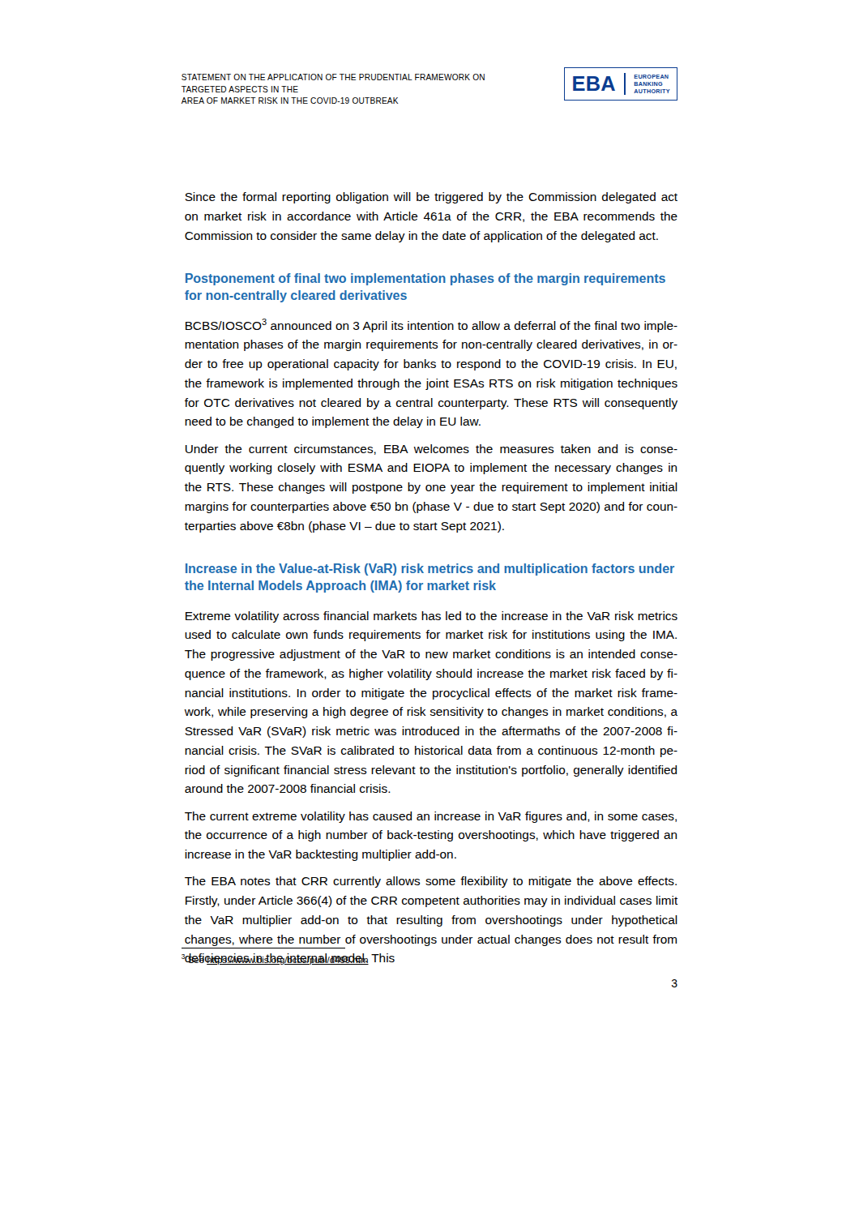Statement on the application of the prudential framework on targeted aspects in the
area of market risk in the COVID-19 outbreak
EBA European
Banking
Authority
Since the formal reporting obligation will be triggered by the Commission delegated act on market risk in accordance with Article 461a of the CRR, the EBA recommends the Commission to consider the same delay in the date of application of the delegated act.
Postponement of final two implementation phases of the margin requirements for non-centrally cleared derivatives
BCBS/IOSCO3 announced on 3 April its intention to allow a deferral of the final two implementation phases of the margin requirements for non-centrally cleared derivatives, in order to free up operational capacity for banks to respond to the COVID-19 crisis. In EU, the framework is implemented through the joint ESAs RTS on risk mitigation techniques for OTC derivatives not cleared by a central counterparty. These RTS will consequently need to be changed to implement the delay in EU law.
Under the current circumstances, EBA welcomes the measures taken and is consequently working closely with ESMA and EIOPA to implement the necessary changes in the RTS. These changes will postpone by one year the requirement to implement initial margins for counterparties above €50 bn (phase V - due to start Sept 2020) and for counterparties above €8bn (phase VI – due to start Sept 2021).
Increase in the Value-at-Risk (VaR) risk metrics and multiplication factors under the Internal Models Approach (IMA) for market risk
Extreme volatility across financial markets has led to the increase in the VaR risk metrics used to calculate own funds requirements for market risk for institutions using the IMA. The progressive adjustment of the VaR to new market conditions is an intended consequence of the framework, as higher volatility should increase the market risk faced by financial institutions. In order to mitigate the procyclical effects of the market risk framework, while preserving a high degree of risk sensitivity to changes in market conditions, a Stressed VaR (SVaR) risk metric was introduced in the aftermaths of the 2007-2008 financial crisis. The SVaR is calibrated to historical data from a continuous 12-month period of significant financial stress relevant to the institution's portfolio, generally identified around the 2007-2008 financial crisis.
The current extreme volatility has caused an increase in VaR figures and, in some cases, the occurrence of a high number of back-testing overshootings, which have triggered an increase in the VaR backtesting multiplier add-on.
The EBA notes that CRR currently allows some flexibility to mitigate the above effects. Firstly, under Article 366(4) of the CRR competent authorities may in individual cases limit the VaR multiplier add-on to that resulting from overshootings under hypothetical changes, where the number of overshootings under actual changes does not result from deficiencies in the internal model. This
3 See https://www.bis.org/bcbs/publ/d499.htm
3